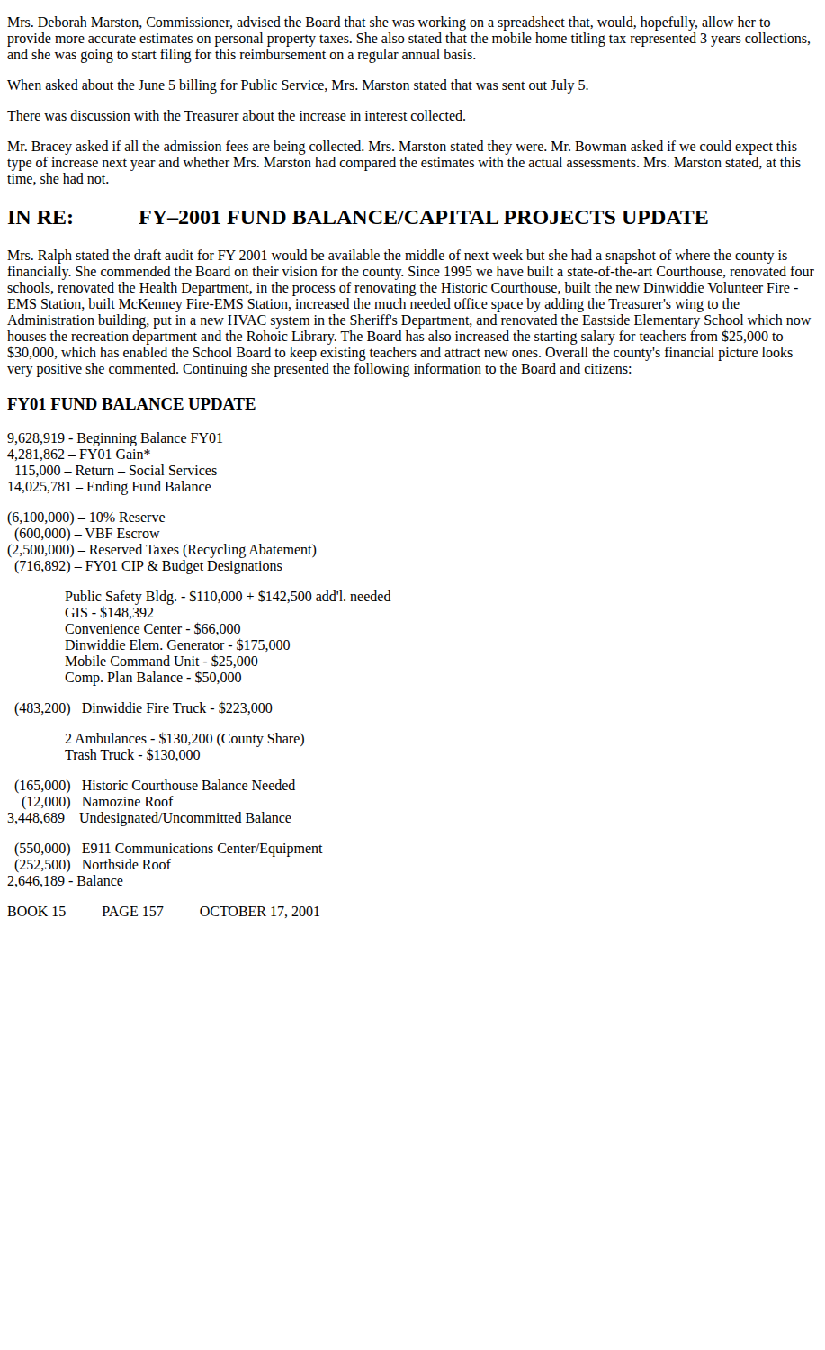Mrs. Deborah Marston, Commissioner, advised the Board that she was working on a spreadsheet that, would, hopefully, allow her to provide more accurate estimates on personal property taxes. She also stated that the mobile home titling tax represented 3 years collections, and she was going to start filing for this reimbursement on a regular annual basis.
When asked about the June 5 billing for Public Service, Mrs. Marston stated that was sent out July 5.
There was discussion with the Treasurer about the increase in interest collected.
Mr. Bracey asked if all the admission fees are being collected. Mrs. Marston stated they were. Mr. Bowman asked if we could expect this type of increase next year and whether Mrs. Marston had compared the estimates with the actual assessments. Mrs. Marston stated, at this time, she had not.
IN RE: FY–2001 FUND BALANCE/CAPITAL PROJECTS UPDATE
Mrs. Ralph stated the draft audit for FY 2001 would be available the middle of next week but she had a snapshot of where the county is financially. She commended the Board on their vision for the county. Since 1995 we have built a state-of-the-art Courthouse, renovated four schools, renovated the Health Department, in the process of renovating the Historic Courthouse, built the new Dinwiddie Volunteer Fire -EMS Station, built McKenney Fire-EMS Station, increased the much needed office space by adding the Treasurer's wing to the Administration building, put in a new HVAC system in the Sheriff's Department, and renovated the Eastside Elementary School which now houses the recreation department and the Rohoic Library. The Board has also increased the starting salary for teachers from $25,000 to $30,000, which has enabled the School Board to keep existing teachers and attract new ones. Overall the county's financial picture looks very positive she commented. Continuing she presented the following information to the Board and citizens:
FY01 FUND BALANCE UPDATE
9,628,919 - Beginning Balance FY01
4,281,862 – FY01 Gain*
115,000 – Return – Social Services
14,025,781 – Ending Fund Balance
(6,100,000) – 10% Reserve
(600,000) – VBF Escrow
(2,500,000) – Reserved Taxes (Recycling Abatement)
(716,892) – FY01 CIP & Budget Designations
Public Safety Bldg. - $110,000 + $142,500 add'l. needed
GIS - $148,392
Convenience Center - $66,000
Dinwiddie Elem. Generator - $175,000
Mobile Command Unit - $25,000
Comp. Plan Balance - $50,000
(483,200) Dinwiddie Fire Truck - $223,000
2 Ambulances - $130,200 (County Share)
Trash Truck - $130,000
(165,000) Historic Courthouse Balance Needed
(12,000) Namozine Roof
3,448,689 Undesignated/Uncommitted Balance
(550,000) E911 Communications Center/Equipment
(252,500) Northside Roof
2,646,189 - Balance
BOOK 15 PAGE 157 OCTOBER 17, 2001